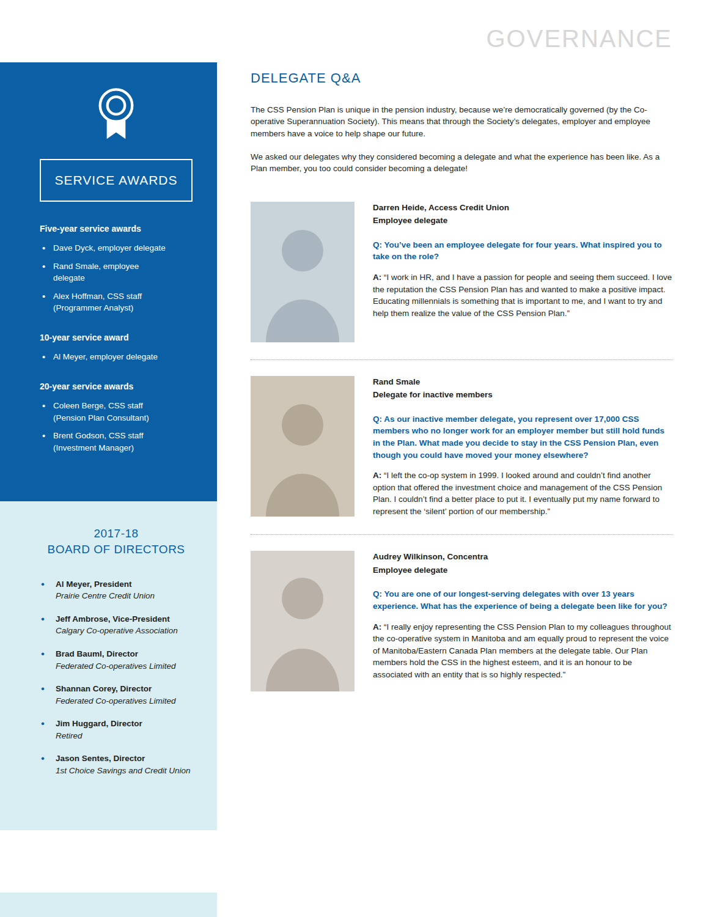Governance
Service Awards
Five-year service awards
Dave Dyck, employer delegate
Rand Smale, employeedelegate
Alex Hoffman, CSS staff(Programmer Analyst)
10-year service award
Al Meyer, employer delegate
20-year service awards
Coleen Berge, CSS staff(Pension Plan Consultant)
Brent Godson, CSS staff(Investment Manager)
2017-18
Board of Directors
Al Meyer, President Prairie Centre Credit Union
Jeff Ambrose, Vice-President Calgary Co-operative Association
Brad Bauml, Director Federated Co-operatives Limited
Shannan Corey, Director Federated Co-operatives Limited
Jim Huggard, Director Retired
Jason Sentes, Director 1st Choice Savings and Credit Union
Delegate Q&A
The CSS Pension Plan is unique in the pension industry, because we’re democratically governed (by the Co-operative Superannuation Society). This means that through the Society’s delegates, employer and employee members have a voice to help shape our future.
We asked our delegates why they considered becoming a delegate and what the experience has been like. As a Plan member, you too could consider becoming a delegate!
Darren Heide, Access Credit Union
Employee delegate
Q: You’ve been an employee delegate for four years. What inspired you to take on the role?
A: “I work in HR, and I have a passion for people and seeing them succeed. I love the reputation the CSS Pension Plan has and wanted to make a positive impact. Educating millennials is something that is important to me, and I want to try and help them realize the value of the CSS Pension Plan.”
Rand Smale
Delegate for inactive members
Q: As our inactive member delegate, you represent over 17,000 CSS members who no longer work for an employer member but still hold funds in the Plan. What made you decide to stay in the CSS Pension Plan, even though you could have moved your money elsewhere?
A: “I left the co-op system in 1999. I looked around and couldn’t find another option that offered the investment choice and management of the CSS Pension Plan. I couldn’t find a better place to put it. I eventually put my name forward to represent the ‘silent’ portion of our membership.”
Audrey Wilkinson, Concentra
Employee delegate
Q: You are one of our longest-serving delegates with over 13 years experience. What has the experience of being a delegate been like for you?
A: “I really enjoy representing the CSS Pension Plan to my colleagues throughout the co-operative system in Manitoba and am equally proud to represent the voice of Manitoba/Eastern Canada Plan members at the delegate table. Our Plan members hold the CSS in the highest esteem, and it is an honour to be associated with an entity that is so highly respected.”